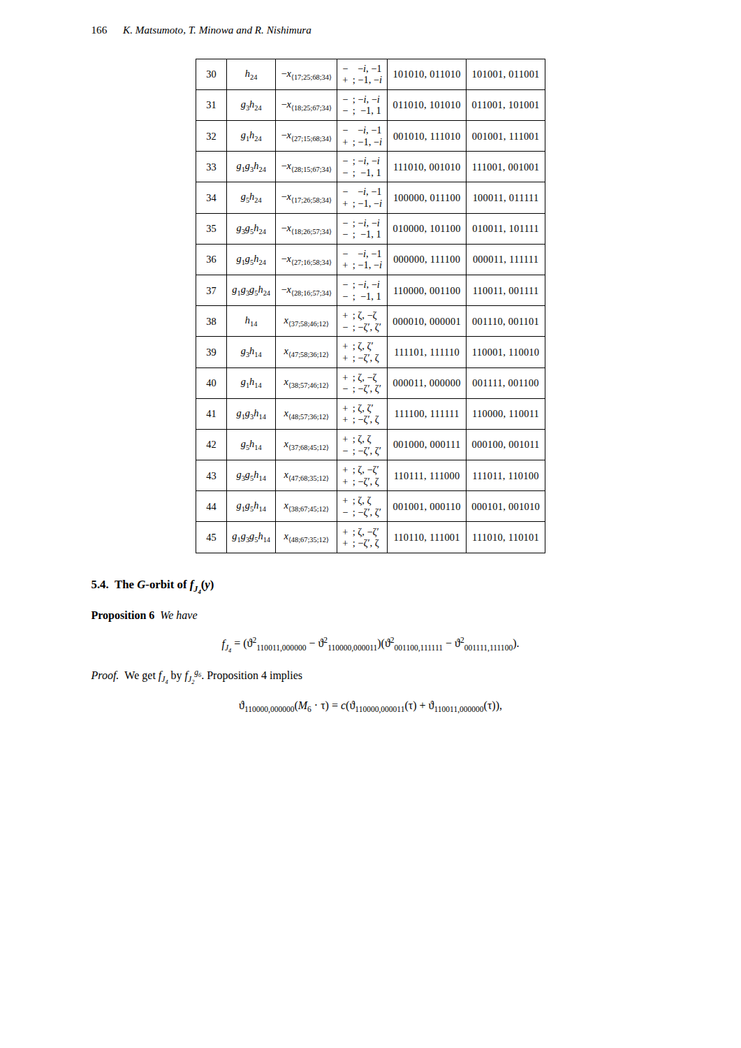166 K. Matsumoto, T. Minowa and R. Nishimura
| 30 | h 24 | − x ⟨17;25;68;34⟩ | − − i , −1 + ; −1, − i | 101010, 011010 | 101001, 011001 |
| 31 | g 3 h 24 | − x ⟨18;25;67;34⟩ | − ; − i , − i − ; −1, 1 | 011010, 101010 | 011001, 101001 |
| 32 | g 1 h 24 | − x ⟨27;15;68;34⟩ | − − i , −1 + ; −1, − i | 001010, 111010 | 001001, 111001 |
| 33 | g 1 g 3 h 24 | − x ⟨28;15;67;34⟩ | − ; − i , − i − ; −1, 1 | 111010, 001010 | 111001, 001001 |
| 34 | g 5 h 24 | − x ⟨17;26;58;34⟩ | − − i , −1 + ; −1, − i | 100000, 011100 | 100011, 011111 |
| 35 | g 3 g 5 h 24 | − x ⟨18;26;57;34⟩ | − ; − i , − i − ; −1, 1 | 010000, 101100 | 010011, 101111 |
| 36 | g 1 g 5 h 24 | − x ⟨27;16;58;34⟩ | − − i , −1 + ; −1, − i | 000000, 111100 | 000011, 111111 |
| 37 | g 1 g 3 g 5 h 24 | − x ⟨28;16;57;34⟩ | − ; − i , − i − ; −1, 1 | 110000, 001100 | 110011, 001111 |
| 38 | h 14 | x ⟨37;58;46;12⟩ | + ; ζ, −ζ − ; −ζ′, ζ′ | 000010, 000001 | 001110, 001101 |
| 39 | g 3 h 14 | x ⟨47;58;36;12⟩ | + ; ζ, ζ′ + ; −ζ′, ζ | 111101, 111110 | 110001, 110010 |
| 40 | g 1 h 14 | x ⟨38;57;46;12⟩ | + ; ζ, −ζ − ; −ζ′, ζ′ | 000011, 000000 | 001111, 001100 |
| 41 | g 1 g 3 h 14 | x ⟨48;57;36;12⟩ | + ; ζ, ζ′ + ; −ζ′, ζ | 111100, 111111 | 110000, 110011 |
| 42 | g 5 h 14 | x ⟨37;68;45;12⟩ | + ; ζ, ζ − ; −ζ′, ζ′ | 001000, 000111 | 000100, 001011 |
| 43 | g 3 g 5 h 14 | x ⟨47;68;35;12⟩ | + ; ζ, −ζ′ + ; −ζ′, ζ | 110111, 111000 | 111011, 110100 |
| 44 | g 1 g 5 h 14 | x ⟨38;67;45;12⟩ | + ; ζ, ζ − ; −ζ′, ζ′ | 001001, 000110 | 000101, 001010 |
| 45 | g 1 g 3 g 5 h 14 | x ⟨48;67;35;12⟩ | + ; ζ, −ζ′ + ; −ζ′, ζ | 110110, 111001 | 111010, 110101 |
5.4. The G-orbit of fJ4(y)
Proposition 6 We have
fJ4 = (ϑ2110011,000000 − ϑ2110000,000011)(ϑ2001100,111111 − ϑ2001111,111100).
Proof. We get fJ4 by fJ2g6. Proposition 4 implies
ϑ110000,000000(M6 · τ) = c(ϑ110000,000011(τ) + ϑ110011,000000(τ)),